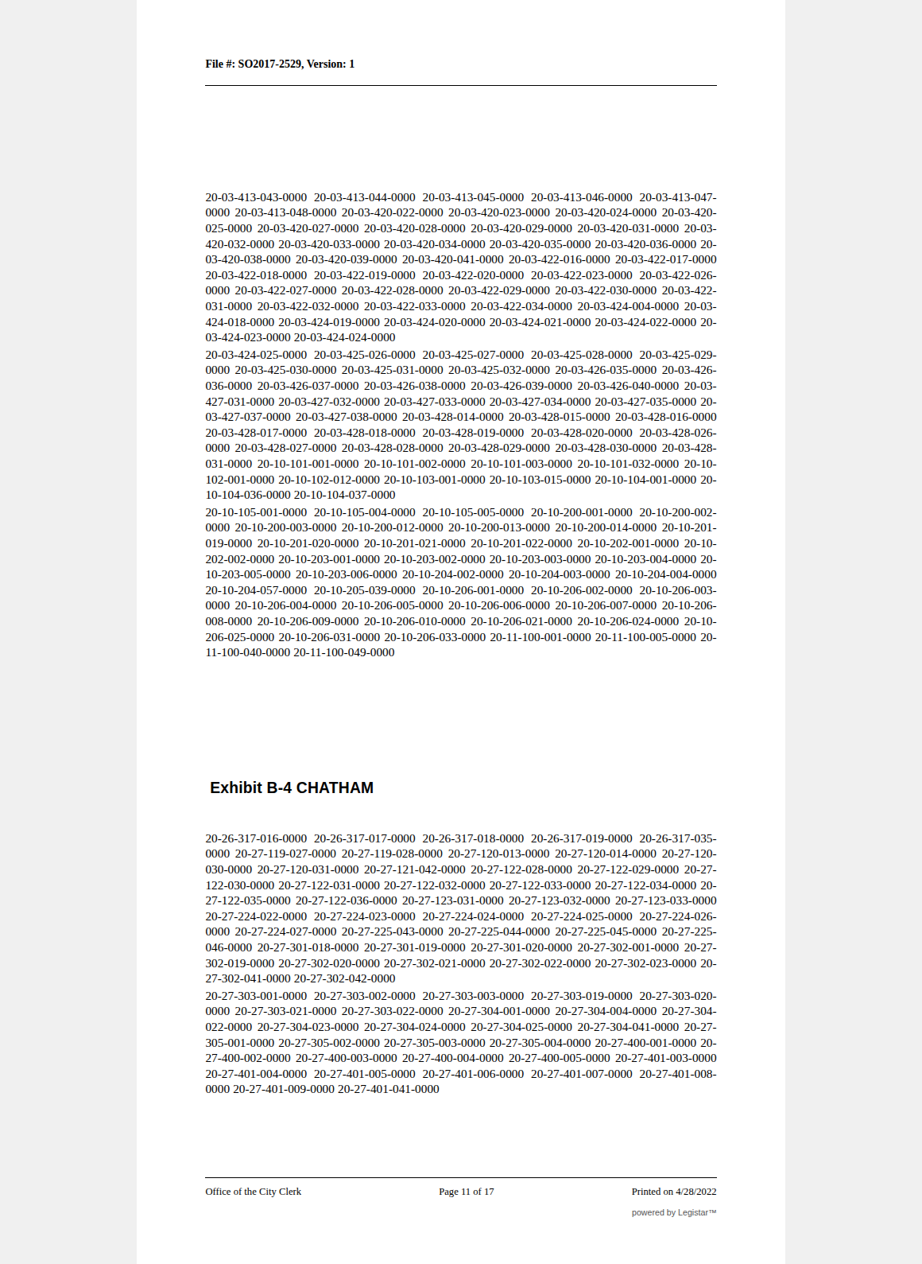File #: SO2017-2529, Version: 1
20-03-413-043-0000 20-03-413-044-0000 20-03-413-045-0000 20-03-413-046-0000 20-03-413-047-0000 20-03-413-048-0000 20-03-420-022-0000 20-03-420-023-0000 20-03-420-024-0000 20-03-420-025-0000 20-03-420-027-0000 20-03-420-028-0000 20-03-420-029-0000 20-03-420-031-0000 20-03-420-032-0000 20-03-420-033-0000 20-03-420-034-0000 20-03-420-035-0000 20-03-420-036-0000 20-03-420-038-0000 20-03-420-039-0000 20-03-420-041-0000 20-03-422-016-0000 20-03-422-017-0000 20-03-422-018-0000 20-03-422-019-0000 20-03-422-020-0000 20-03-422-023-0000 20-03-422-026-0000 20-03-422-027-0000 20-03-422-028-0000 20-03-422-029-0000 20-03-422-030-0000 20-03-422-031-0000 20-03-422-032-0000 20-03-422-033-0000 20-03-422-034-0000 20-03-424-004-0000 20-03-424-018-0000 20-03-424-019-0000 20-03-424-020-0000 20-03-424-021-0000 20-03-424-022-0000 20-03-424-023-0000 20-03-424-024-0000
20-03-424-025-0000 20-03-425-026-0000 20-03-425-027-0000 20-03-425-028-0000 20-03-425-029-0000 20-03-425-030-0000 20-03-425-031-0000 20-03-425-032-0000 20-03-426-035-0000 20-03-426-036-0000 20-03-426-037-0000 20-03-426-038-0000 20-03-426-039-0000 20-03-426-040-0000 20-03-427-031-0000 20-03-427-032-0000 20-03-427-033-0000 20-03-427-034-0000 20-03-427-035-0000 20-03-427-037-0000 20-03-427-038-0000 20-03-428-014-0000 20-03-428-015-0000 20-03-428-016-0000 20-03-428-017-0000 20-03-428-018-0000 20-03-428-019-0000 20-03-428-020-0000 20-03-428-026-0000 20-03-428-027-0000 20-03-428-028-0000 20-03-428-029-0000 20-03-428-030-0000 20-03-428-031-0000 20-10-101-001-0000 20-10-101-002-0000 20-10-101-003-0000 20-10-101-032-0000 20-10-102-001-0000 20-10-102-012-0000 20-10-103-001-0000 20-10-103-015-0000 20-10-104-001-0000 20-10-104-036-0000 20-10-104-037-0000
20-10-105-001-0000 20-10-105-004-0000 20-10-105-005-0000 20-10-200-001-0000 20-10-200-002-0000 20-10-200-003-0000 20-10-200-012-0000 20-10-200-013-0000 20-10-200-014-0000 20-10-201-019-0000 20-10-201-020-0000 20-10-201-021-0000 20-10-201-022-0000 20-10-202-001-0000 20-10-202-002-0000 20-10-203-001-0000 20-10-203-002-0000 20-10-203-003-0000 20-10-203-004-0000 20-10-203-005-0000 20-10-203-006-0000 20-10-204-002-0000 20-10-204-003-0000 20-10-204-004-0000 20-10-204-057-0000 20-10-205-039-0000 20-10-206-001-0000 20-10-206-002-0000 20-10-206-003-0000 20-10-206-004-0000 20-10-206-005-0000 20-10-206-006-0000 20-10-206-007-0000 20-10-206-008-0000 20-10-206-009-0000 20-10-206-010-0000 20-10-206-021-0000 20-10-206-024-0000 20-10-206-025-0000 20-10-206-031-0000 20-10-206-033-0000 20-11-100-001-0000 20-11-100-005-0000 20-11-100-040-0000 20-11-100-049-0000
Exhibit B-4 CHATHAM
20-26-317-016-0000 20-26-317-017-0000 20-26-317-018-0000 20-26-317-019-0000 20-26-317-035-0000 20-27-119-027-0000 20-27-119-028-0000 20-27-120-013-0000 20-27-120-014-0000 20-27-120-030-0000 20-27-120-031-0000 20-27-121-042-0000 20-27-122-028-0000 20-27-122-029-0000 20-27-122-030-0000 20-27-122-031-0000 20-27-122-032-0000 20-27-122-033-0000 20-27-122-034-0000 20-27-122-035-0000 20-27-122-036-0000 20-27-123-031-0000 20-27-123-032-0000 20-27-123-033-0000 20-27-224-022-0000 20-27-224-023-0000 20-27-224-024-0000 20-27-224-025-0000 20-27-224-026-0000 20-27-224-027-0000 20-27-225-043-0000 20-27-225-044-0000 20-27-225-045-0000 20-27-225-046-0000 20-27-301-018-0000 20-27-301-019-0000 20-27-301-020-0000 20-27-302-001-0000 20-27-302-019-0000 20-27-302-020-0000 20-27-302-021-0000 20-27-302-022-0000 20-27-302-023-0000 20-27-302-041-0000 20-27-302-042-0000
20-27-303-001-0000 20-27-303-002-0000 20-27-303-003-0000 20-27-303-019-0000 20-27-303-020-0000 20-27-303-021-0000 20-27-303-022-0000 20-27-304-001-0000 20-27-304-004-0000 20-27-304-022-0000 20-27-304-023-0000 20-27-304-024-0000 20-27-304-025-0000 20-27-304-041-0000 20-27-305-001-0000 20-27-305-002-0000 20-27-305-003-0000 20-27-305-004-0000 20-27-400-001-0000 20-27-400-002-0000 20-27-400-003-0000 20-27-400-004-0000 20-27-400-005-0000 20-27-401-003-0000 20-27-401-004-0000 20-27-401-005-0000 20-27-401-006-0000 20-27-401-007-0000 20-27-401-008-0000 20-27-401-009-0000 20-27-401-041-0000
Office of the City Clerk
Page 11 of 17
Printed on 4/28/2022
powered by Legistar™